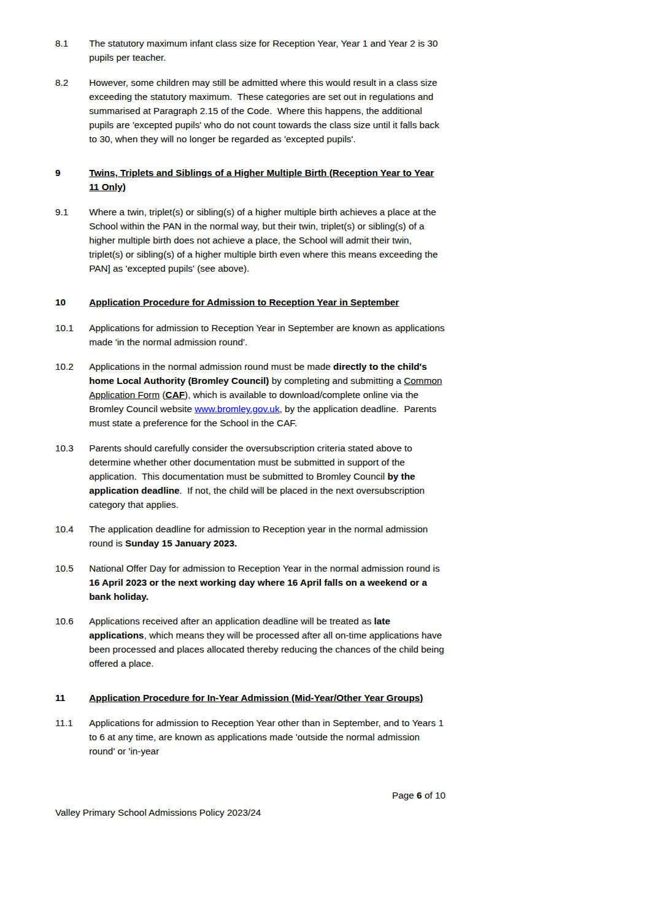8.1
The statutory maximum infant class size for Reception Year, Year 1 and Year 2 is 30 pupils per teacher.
8.2
However, some children may still be admitted where this would result in a class size exceeding the statutory maximum. These categories are set out in regulations and summarised at Paragraph 2.15 of the Code. Where this happens, the additional pupils are 'excepted pupils' who do not count towards the class size until it falls back to 30, when they will no longer be regarded as 'excepted pupils'.
9 Twins, Triplets and Siblings of a Higher Multiple Birth (Reception Year to Year 11 Only)
9.1
Where a twin, triplet(s) or sibling(s) of a higher multiple birth achieves a place at the School within the PAN in the normal way, but their twin, triplet(s) or sibling(s) of a higher multiple birth does not achieve a place, the School will admit their twin, triplet(s) or sibling(s) of a higher multiple birth even where this means exceeding the PAN] as 'excepted pupils' (see above).
10 Application Procedure for Admission to Reception Year in September
10.1
Applications for admission to Reception Year in September are known as applications made 'in the normal admission round'.
10.2
Applications in the normal admission round must be made directly to the child's home Local Authority (Bromley Council) by completing and submitting a Common Application Form (CAF), which is available to download/complete online via the Bromley Council website www.bromley.gov.uk, by the application deadline. Parents must state a preference for the School in the CAF.
10.3
Parents should carefully consider the oversubscription criteria stated above to determine whether other documentation must be submitted in support of the application. This documentation must be submitted to Bromley Council by the application deadline. If not, the child will be placed in the next oversubscription category that applies.
10.4
The application deadline for admission to Reception year in the normal admission round is Sunday 15 January 2023.
10.5
National Offer Day for admission to Reception Year in the normal admission round is 16 April 2023 or the next working day where 16 April falls on a weekend or a bank holiday.
10.6
Applications received after an application deadline will be treated as late applications, which means they will be processed after all on-time applications have been processed and places allocated thereby reducing the chances of the child being offered a place.
11 Application Procedure for In-Year Admission (Mid-Year/Other Year Groups)
11.1
Applications for admission to Reception Year other than in September, and to Years 1 to 6 at any time, are known as applications made 'outside the normal admission round' or 'in-year
Page 6 of 10
Valley Primary School Admissions Policy 2023/24